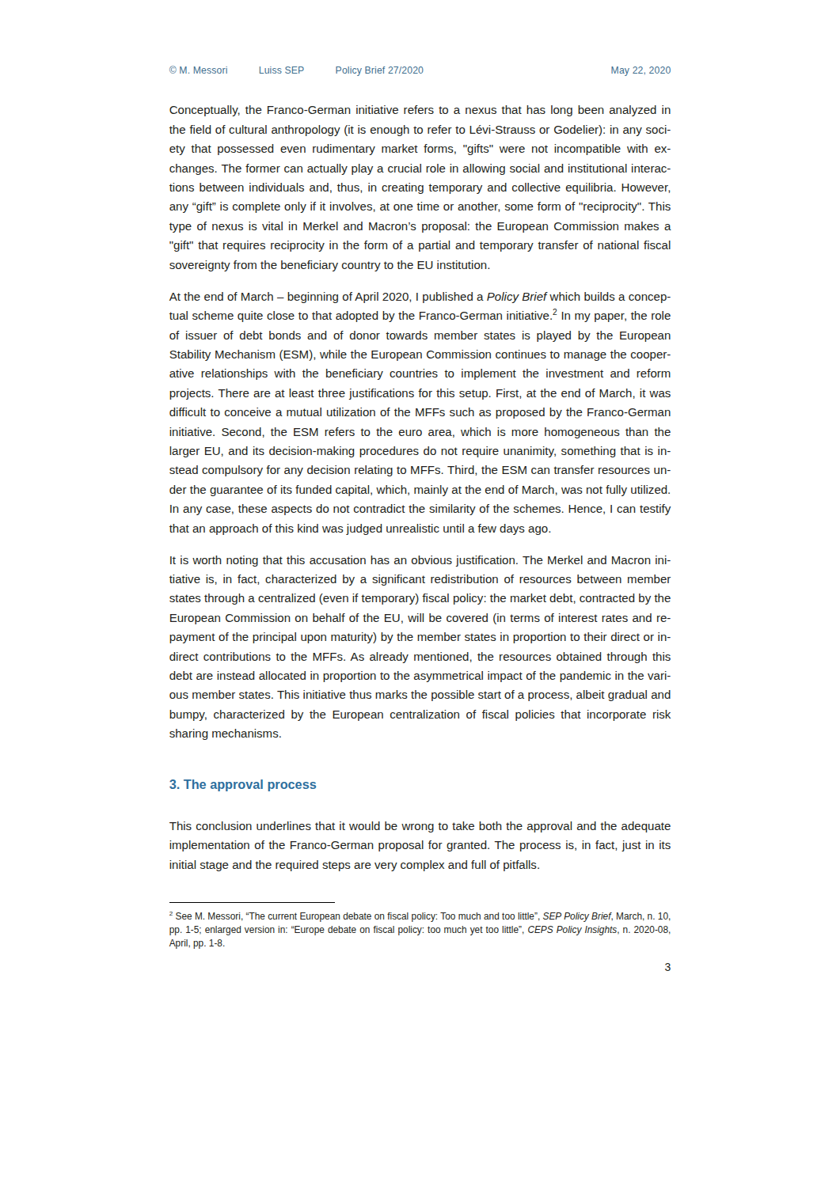© M. Messori Luiss SEP Policy Brief 27/2020 May 22, 2020
Conceptually, the Franco-German initiative refers to a nexus that has long been analyzed in the field of cultural anthropology (it is enough to refer to Lévi-Strauss or Godelier): in any society that possessed even rudimentary market forms, "gifts" were not incompatible with exchanges. The former can actually play a crucial role in allowing social and institutional interactions between individuals and, thus, in creating temporary and collective equilibria. However, any “gift” is complete only if it involves, at one time or another, some form of "reciprocity". This type of nexus is vital in Merkel and Macron’s proposal: the European Commission makes a "gift" that requires reciprocity in the form of a partial and temporary transfer of national fiscal sovereignty from the beneficiary country to the EU institution.
At the end of March – beginning of April 2020, I published a Policy Brief which builds a conceptual scheme quite close to that adopted by the Franco-German initiative.2 In my paper, the role of issuer of debt bonds and of donor towards member states is played by the European Stability Mechanism (ESM), while the European Commission continues to manage the cooperative relationships with the beneficiary countries to implement the investment and reform projects. There are at least three justifications for this setup. First, at the end of March, it was difficult to conceive a mutual utilization of the MFFs such as proposed by the Franco-German initiative. Second, the ESM refers to the euro area, which is more homogeneous than the larger EU, and its decision-making procedures do not require unanimity, something that is instead compulsory for any decision relating to MFFs. Third, the ESM can transfer resources under the guarantee of its funded capital, which, mainly at the end of March, was not fully utilized. In any case, these aspects do not contradict the similarity of the schemes. Hence, I can testify that an approach of this kind was judged unrealistic until a few days ago.
It is worth noting that this accusation has an obvious justification. The Merkel and Macron initiative is, in fact, characterized by a significant redistribution of resources between member states through a centralized (even if temporary) fiscal policy: the market debt, contracted by the European Commission on behalf of the EU, will be covered (in terms of interest rates and repayment of the principal upon maturity) by the member states in proportion to their direct or indirect contributions to the MFFs. As already mentioned, the resources obtained through this debt are instead allocated in proportion to the asymmetrical impact of the pandemic in the various member states. This initiative thus marks the possible start of a process, albeit gradual and bumpy, characterized by the European centralization of fiscal policies that incorporate risk sharing mechanisms.
3. The approval process
This conclusion underlines that it would be wrong to take both the approval and the adequate implementation of the Franco-German proposal for granted. The process is, in fact, just in its initial stage and the required steps are very complex and full of pitfalls.
2 See M. Messori, “The current European debate on fiscal policy: Too much and too little”, SEP Policy Brief, March, n. 10, pp. 1-5; enlarged version in: “Europe debate on fiscal policy: too much yet too little”, CEPS Policy Insights, n. 2020-08, April, pp. 1-8.
3